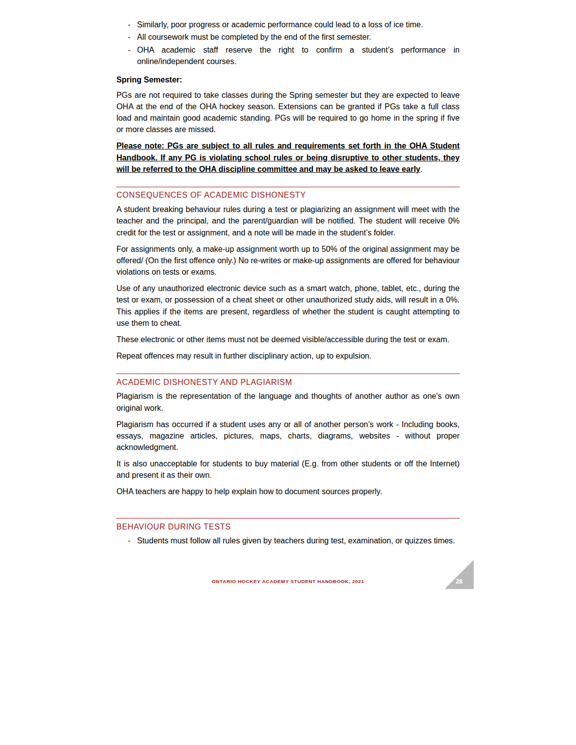Similarly, poor progress or academic performance could lead to a loss of ice time.
All coursework must be completed by the end of the first semester.
OHA academic staff reserve the right to confirm a student’s performance in online/independent courses.
Spring Semester:
PGs are not required to take classes during the Spring semester but they are expected to leave OHA at the end of the OHA hockey season. Extensions can be granted if PGs take a full class load and maintain good academic standing. PGs will be required to go home in the spring if five or more classes are missed.
Please note: PGs are subject to all rules and requirements set forth in the OHA Student Handbook. If any PG is violating school rules or being disruptive to other students, they will be referred to the OHA discipline committee and may be asked to leave early.
Consequences of Academic Dishonesty
A student breaking behaviour rules during a test or plagiarizing an assignment will meet with the teacher and the principal, and the parent/guardian will be notified. The student will receive 0% credit for the test or assignment, and a note will be made in the student’s folder.
For assignments only, a make-up assignment worth up to 50% of the original assignment may be offered/ (On the first offence only.) No re-writes or make-up assignments are offered for behaviour violations on tests or exams.
Use of any unauthorized electronic device such as a smart watch, phone, tablet, etc., during the test or exam, or possession of a cheat sheet or other unauthorized study aids, will result in a 0%. This applies if the items are present, regardless of whether the student is caught attempting to use them to cheat.
These electronic or other items must not be deemed visible/accessible during the test or exam.
Repeat offences may result in further disciplinary action, up to expulsion.
Academic Dishonesty and Plagiarism
Plagiarism is the representation of the language and thoughts of another author as one's own original work.
Plagiarism has occurred if a student uses any or all of another person’s work - Including books, essays, magazine articles, pictures, maps, charts, diagrams, websites - without proper acknowledgment.
It is also unacceptable for students to buy material (E.g. from other students or off the Internet) and present it as their own.
OHA teachers are happy to help explain how to document sources properly.
Behaviour During Tests
Students must follow all rules given by teachers during test, examination, or quizzes times.
Ontario Hockey Academy Student Handbook, 2021
28